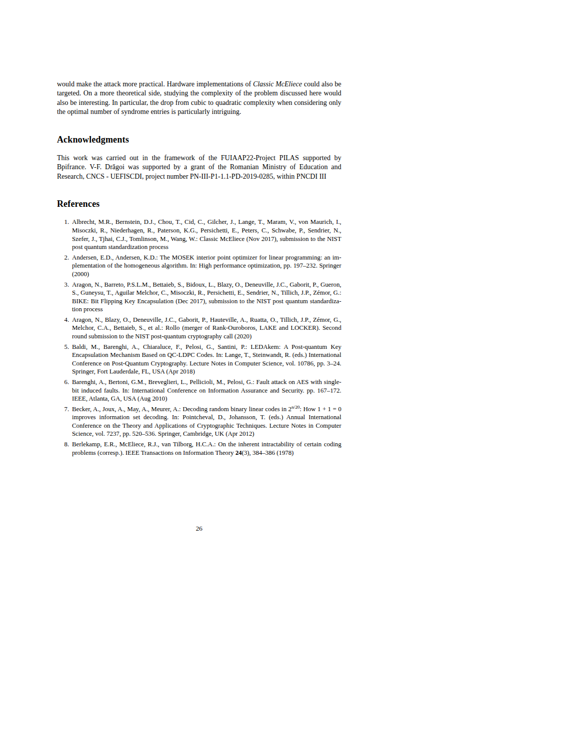would make the attack more practical. Hardware implementations of Classic McEliece could also be targeted. On a more theoretical side, studying the complexity of the problem discussed here would also be interesting. In particular, the drop from cubic to quadratic complexity when considering only the optimal number of syndrome entries is particularly intriguing.
Acknowledgments
This work was carried out in the framework of the FUIAAP22-Project PILAS supported by Bpifrance. V-F. Drăgoi was supported by a grant of the Romanian Ministry of Education and Research, CNCS - UEFISCDI, project number PN-III-P1-1.1-PD-2019-0285, within PNCDI III
References
Albrecht, M.R., Bernstein, D.J., Chou, T., Cid, C., Gilcher, J., Lange, T., Maram, V., von Maurich, I., Misoczki, R., Niederhagen, R., Paterson, K.G., Persichetti, E., Peters, C., Schwabe, P., Sendrier, N., Szefer, J., Tjhai, C.J., Tomlinson, M., Wang, W.: Classic McEliece (Nov 2017), submission to the NIST post quantum standardization process
Andersen, E.D., Andersen, K.D.: The MOSEK interior point optimizer for linear programming: an implementation of the homogeneous algorithm. In: High performance optimization, pp. 197–232. Springer (2000)
Aragon, N., Barreto, P.S.L.M., Bettaieb, S., Bidoux, L., Blazy, O., Deneuville, J.C., Gaborit, P., Gueron, S., Guneysu, T., Aguilar Melchor, C., Misoczki, R., Persichetti, E., Sendrier, N., Tillich, J.P., Zémor, G.: BIKE: Bit Flipping Key Encapsulation (Dec 2017), submission to the NIST post quantum standardization process
Aragon, N., Blazy, O., Deneuville, J.C., Gaborit, P., Hauteville, A., Ruatta, O., Tillich, J.P., Zémor, G., Melchor, C.A., Bettaieb, S., et al.: Rollo (merger of Rank-Ouroboros, LAKE and LOCKER). Second round submission to the NIST post-quantum cryptography call (2020)
Baldi, M., Barenghi, A., Chiaraluce, F., Pelosi, G., Santini, P.: LEDAkem: A Post-quantum Key Encapsulation Mechanism Based on QC-LDPC Codes. In: Lange, T., Steinwandt, R. (eds.) International Conference on Post-Quantum Cryptography. Lecture Notes in Computer Science, vol. 10786, pp. 3–24. Springer, Fort Lauderdale, FL, USA (Apr 2018)
Barenghi, A., Bertoni, G.M., Breveglieri, L., Pellicioli, M., Pelosi, G.: Fault attack on AES with single-bit induced faults. In: International Conference on Information Assurance and Security. pp. 167–172. IEEE, Atlanta, GA, USA (Aug 2010)
Becker, A., Joux, A., May, A., Meurer, A.: Decoding random binary linear codes in 2n/20: How 1 + 1 = 0 improves information set decoding. In: Pointcheval, D., Johansson, T. (eds.) Annual International Conference on the Theory and Applications of Cryptographic Techniques. Lecture Notes in Computer Science, vol. 7237, pp. 520–536. Springer, Cambridge, UK (Apr 2012)
Berlekamp, E.R., McEliece, R.J., van Tilborg, H.C.A.: On the inherent intractability of certain coding problems (corresp.). IEEE Transactions on Information Theory 24(3), 384–386 (1978)
26